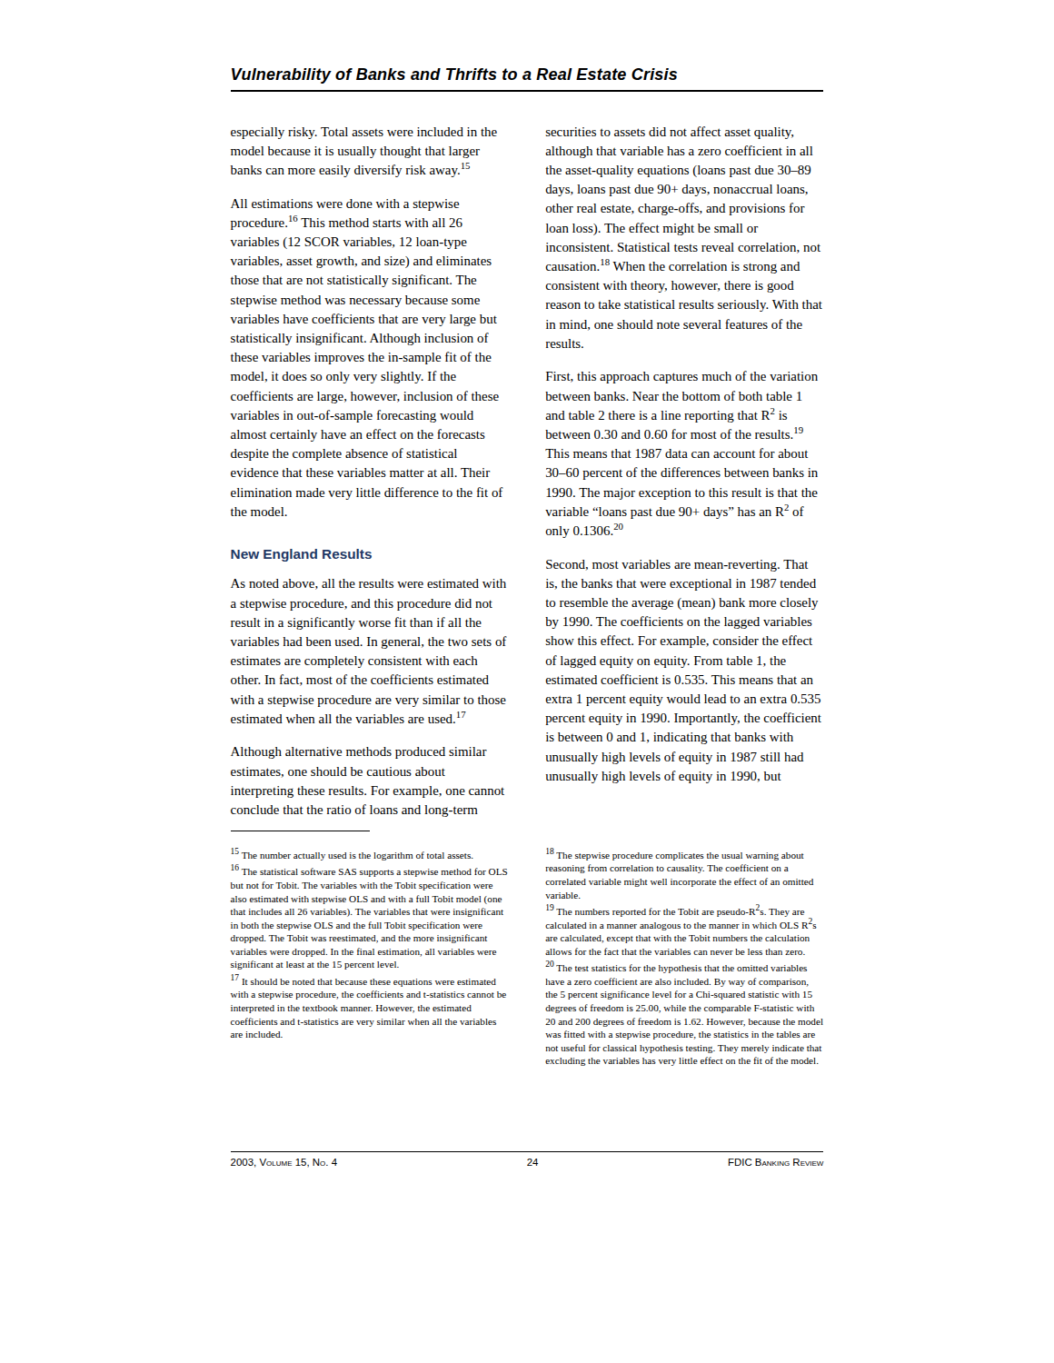Vulnerability of Banks and Thrifts to a Real Estate Crisis
especially risky. Total assets were included in the model because it is usually thought that larger banks can more easily diversify risk away.15
All estimations were done with a stepwise procedure.16 This method starts with all 26 variables (12 SCOR variables, 12 loan-type variables, asset growth, and size) and eliminates those that are not statistically significant. The stepwise method was necessary because some variables have coefficients that are very large but statistically insignificant. Although inclusion of these variables improves the in-sample fit of the model, it does so only very slightly. If the coefficients are large, however, inclusion of these variables in out-of-sample forecasting would almost certainly have an effect on the forecasts despite the complete absence of statistical evidence that these variables matter at all. Their elimination made very little difference to the fit of the model.
New England Results
As noted above, all the results were estimated with a stepwise procedure, and this procedure did not result in a significantly worse fit than if all the variables had been used. In general, the two sets of estimates are completely consistent with each other. In fact, most of the coefficients estimated with a stepwise procedure are very similar to those estimated when all the variables are used.17
Although alternative methods produced similar estimates, one should be cautious about interpreting these results. For example, one cannot conclude that the ratio of loans and long-term
securities to assets did not affect asset quality, although that variable has a zero coefficient in all the asset-quality equations (loans past due 30–89 days, loans past due 90+ days, nonaccrual loans, other real estate, charge-offs, and provisions for loan loss). The effect might be small or inconsistent. Statistical tests reveal correlation, not causation.18 When the correlation is strong and consistent with theory, however, there is good reason to take statistical results seriously. With that in mind, one should note several features of the results.
First, this approach captures much of the variation between banks. Near the bottom of both table 1 and table 2 there is a line reporting that R2 is between 0.30 and 0.60 for most of the results.19 This means that 1987 data can account for about 30–60 percent of the differences between banks in 1990. The major exception to this result is that the variable “loans past due 90+ days” has an R2 of only 0.1306.20
Second, most variables are mean-reverting. That is, the banks that were exceptional in 1987 tended to resemble the average (mean) bank more closely by 1990. The coefficients on the lagged variables show this effect. For example, consider the effect of lagged equity on equity. From table 1, the estimated coefficient is 0.535. This means that an extra 1 percent equity would lead to an extra 0.535 percent equity in 1990. Importantly, the coefficient is between 0 and 1, indicating that banks with unusually high levels of equity in 1987 still had unusually high levels of equity in 1990, but
15 The number actually used is the logarithm of total assets.
16 The statistical software SAS supports a stepwise method for OLS but not for Tobit. The variables with the Tobit specification were also estimated with stepwise OLS and with a full Tobit model (one that includes all 26 variables). The variables that were insignificant in both the stepwise OLS and the full Tobit specification were dropped. The Tobit was reestimated, and the more insignificant variables were dropped. In the final estimation, all variables were significant at least at the 15 percent level.
17 It should be noted that because these equations were estimated with a stepwise procedure, the coefficients and t-statistics cannot be interpreted in the textbook manner. However, the estimated coefficients and t-statistics are very similar when all the variables are included.
18 The stepwise procedure complicates the usual warning about reasoning from correlation to causality. The coefficient on a correlated variable might well incorporate the effect of an omitted variable.
19 The numbers reported for the Tobit are pseudo-R2s. They are calculated in a manner analogous to the manner in which OLS R2s are calculated, except that with the Tobit numbers the calculation allows for the fact that the variables can never be less than zero.
20 The test statistics for the hypothesis that the omitted variables have a zero coefficient are also included. By way of comparison, the 5 percent significance level for a Chi-squared statistic with 15 degrees of freedom is 25.00, while the comparable F-statistic with 20 and 200 degrees of freedom is 1.62. However, because the model was fitted with a stepwise procedure, the statistics in the tables are not useful for classical hypothesis testing. They merely indicate that excluding the variables has very little effect on the fit of the model.
2003, Volume 15, No. 4
24
FDIC Banking Review